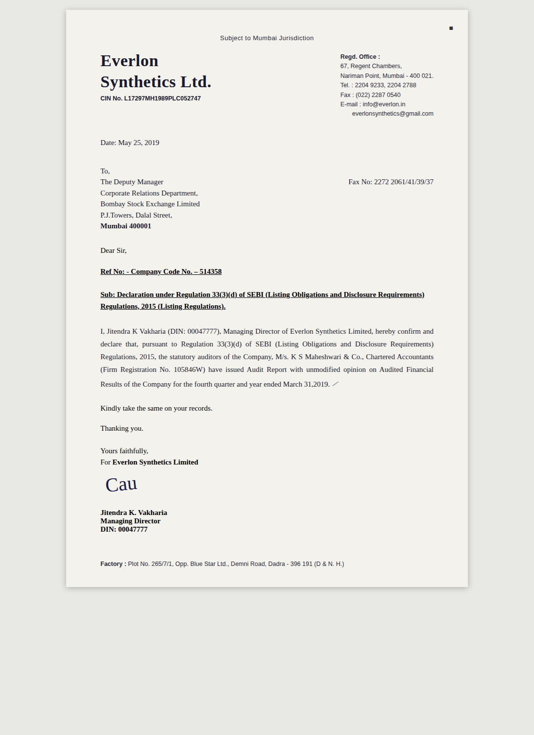■
Subject to Mumbai Jurisdiction
Everlon
Synthetics Ltd.
CIN No. L17297MH1989PLC052747
Regd. Office :
67, Regent Chambers,
Nariman Point, Mumbai - 400 021.
Tel. : 2204 9233, 2204 2788
Fax : (022) 2287 0540
E-mail : info@everlon.in
everlonsynthetics@gmail.com
Date: May 25, 2019
To,
The Deputy Manager
Corporate Relations Department,
Bombay Stock Exchange Limited
P.J.Towers, Dalal Street,
Mumbai 400001
Fax No: 2272 2061/41/39/37
Dear Sir,
Ref No: - Company Code No. – 514358
Sub: Declaration under Regulation 33(3)(d) of SEBI (Listing Obligations and Disclosure Requirements) Regulations, 2015 (Listing Regulations).
I, Jitendra K Vakharia (DIN: 00047777), Managing Director of Everlon Synthetics Limited, hereby confirm and declare that, pursuant to Regulation 33(3)(d) of SEBI (Listing Obligations and Disclosure Requirements) Regulations, 2015, the statutory auditors of the Company, M/s. K S Maheshwari & Co., Chartered Accountants (Firm Registration No. 105846W) have issued Audit Report with unmodified opinion on Audited Financial Results of the Company for the fourth quarter and year ended March 31,2019. ∕
Kindly take the same on your records.
Thanking you.
Yours faithfully,
For Everlon Synthetics Limited
Cau
Jitendra K. Vakharia
Managing Director
DIN: 00047777
Factory : Plot No. 265/7/1, Opp. Blue Star Ltd., Demni Road, Dadra - 396 191 (D & N. H.)